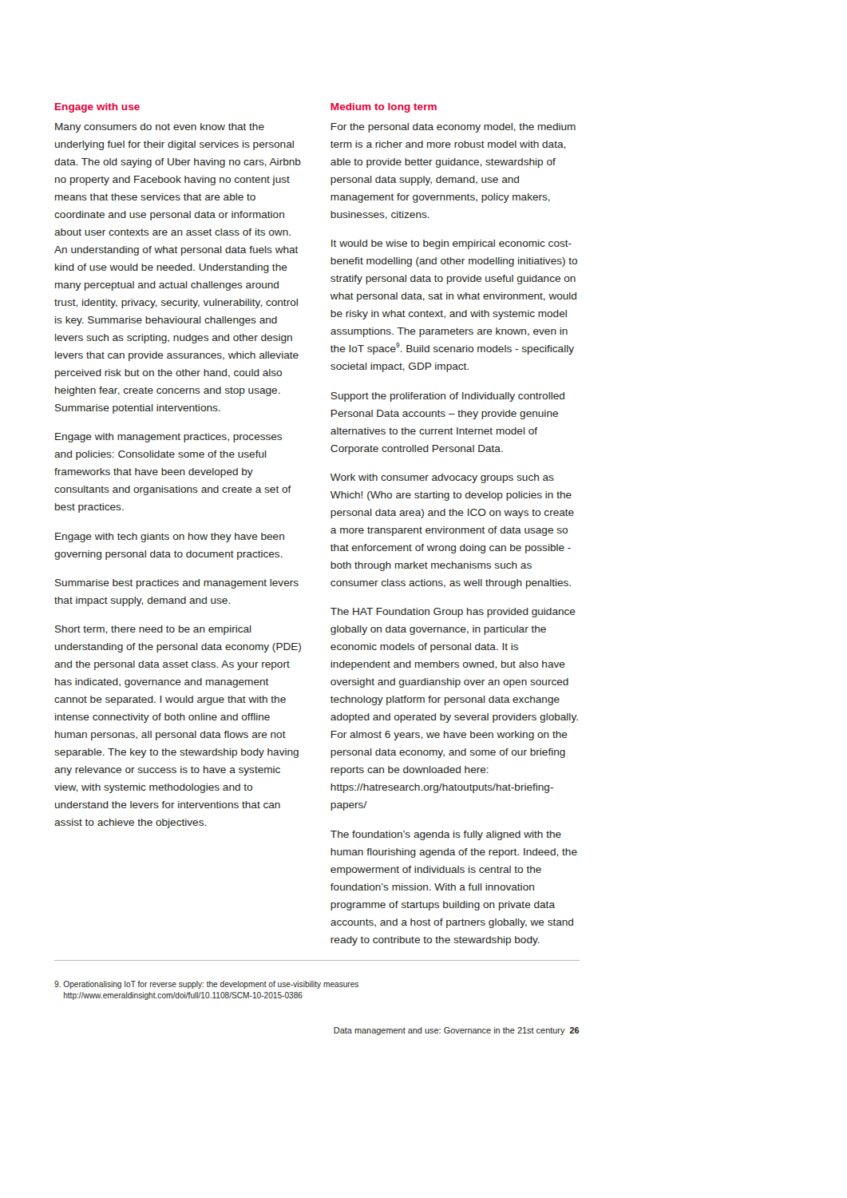Engage with use
Many consumers do not even know that the underlying fuel for their digital services is personal data. The old saying of Uber having no cars, Airbnb no property and Facebook having no content just means that these services that are able to coordinate and use personal data or information about user contexts are an asset class of its own. An understanding of what personal data fuels what kind of use would be needed. Understanding the many perceptual and actual challenges around trust, identity, privacy, security, vulnerability, control is key. Summarise behavioural challenges and levers such as scripting, nudges and other design levers that can provide assurances, which alleviate perceived risk but on the other hand, could also heighten fear, create concerns and stop usage. Summarise potential interventions.
Engage with management practices, processes and policies: Consolidate some of the useful frameworks that have been developed by consultants and organisations and create a set of best practices.
Engage with tech giants on how they have been governing personal data to document practices.
Summarise best practices and management levers that impact supply, demand and use.
Short term, there need to be an empirical understanding of the personal data economy (PDE) and the personal data asset class. As your report has indicated, governance and management cannot be separated. I would argue that with the intense connectivity of both online and offline human personas, all personal data flows are not separable. The key to the stewardship body having any relevance or success is to have a systemic view, with systemic methodologies and to understand the levers for interventions that can assist to achieve the objectives.
Medium to long term
For the personal data economy model, the medium term is a richer and more robust model with data, able to provide better guidance, stewardship of personal data supply, demand, use and management for governments, policy makers, businesses, citizens.
It would be wise to begin empirical economic cost-benefit modelling (and other modelling initiatives) to stratify personal data to provide useful guidance on what personal data, sat in what environment, would be risky in what context, and with systemic model assumptions. The parameters are known, even in the IoT space9. Build scenario models - specifically societal impact, GDP impact.
Support the proliferation of Individually controlled Personal Data accounts – they provide genuine alternatives to the current Internet model of Corporate controlled Personal Data.
Work with consumer advocacy groups such as Which! (Who are starting to develop policies in the personal data area) and the ICO on ways to create a more transparent environment of data usage so that enforcement of wrong doing can be possible - both through market mechanisms such as consumer class actions, as well through penalties.
The HAT Foundation Group has provided guidance globally on data governance, in particular the economic models of personal data. It is independent and members owned, but also have oversight and guardianship over an open sourced technology platform for personal data exchange adopted and operated by several providers globally. For almost 6 years, we have been working on the personal data economy, and some of our briefing reports can be downloaded here: https://hatresearch.org/hatoutputs/hat-briefing-papers/
The foundation’s agenda is fully aligned with the human flourishing agenda of the report. Indeed, the empowerment of individuals is central to the foundation’s mission. With a full innovation programme of startups building on private data accounts, and a host of partners globally, we stand ready to contribute to the stewardship body.
9. Operationalising IoT for reverse supply: the development of use-visibility measures
http://www.emeraldinsight.com/doi/full/10.1108/SCM-10-2015-0386
Data management and use: Governance in the 21st century 26